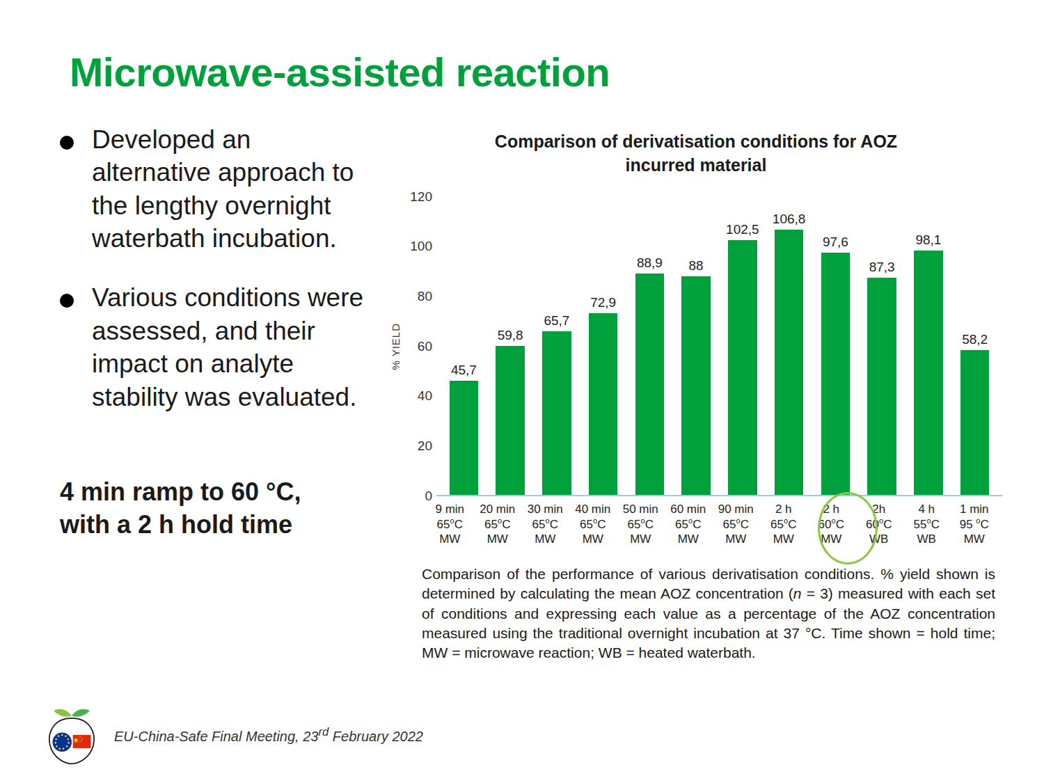Microwave-assisted reaction
Developed an alternative approach to the lengthy overnight waterbath incubation.
Various conditions were assessed, and their impact on analyte stability was evaluated.
4 min ramp to 60 °C,
with a 2 h hold time
Comparison of derivatisation conditions for AOZ
incurred material
% YIELD
120 100 80 60 40 20 0
45,7
59,8
65,7
72,9
88,9
88
102,5
106,8
97,6
87,3
98,1
58,2
9 min
65oC
MW
20 min
65oC
MW
30 min
65oC
MW
40 min
65oC
MW
50 min
65oC
MW
60 min
65oC
MW
90 min
65oC
MW
2 h
65oC
MW
2 h
60oC
MW
2h
60oC
WB
4 h
55oC
WB
1 min
95 oC
MW
Comparison of the performance of various derivatisation conditions. % yield shown is determined by calculating the mean AOZ concentration (n = 3) measured with each set of conditions and expressing each value as a percentage of the AOZ concentration measured using the traditional overnight incubation at 37 °C. Time shown = hold time; MW = microwave reaction; WB = heated waterbath.
EU-China-Safe Final Meeting, 23rd February 2022